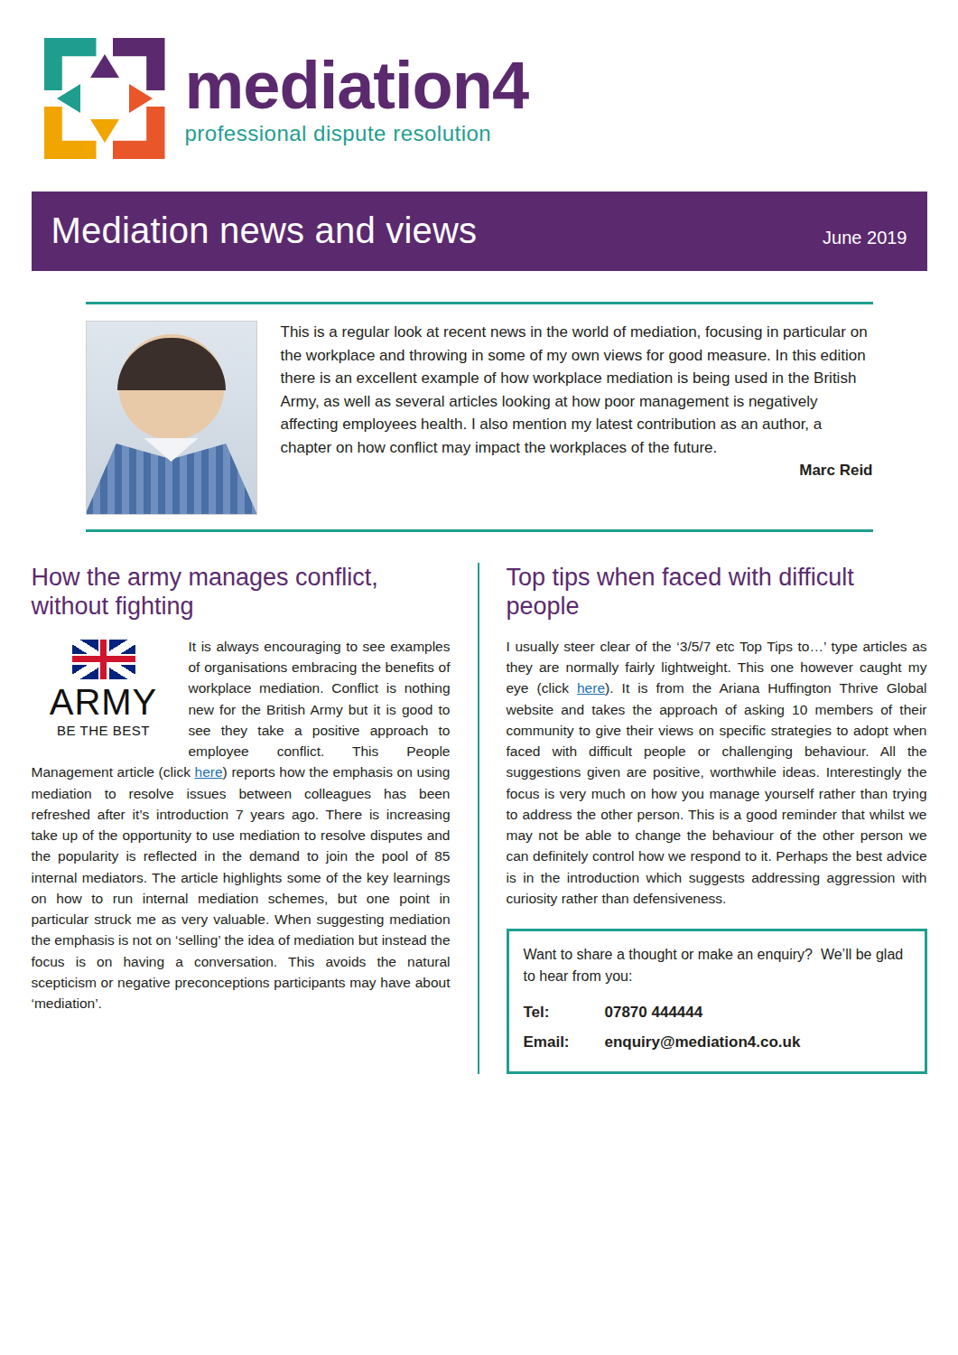mediation4
professional dispute resolution
Mediation news and views
June 2019
This is a regular look at recent news in the world of mediation, focusing in particular on the workplace and throwing in some of my own views for good measure. In this edition there is an excellent example of how workplace mediation is being used in the British Army, as well as several articles looking at how poor management is negatively affecting employees health. I also mention my latest contribution as an author, a chapter on how conflict may impact the workplaces of the future.
Marc Reid
How the army manages conflict, without fighting
ARMY
BE THE BEST
It is always encouraging to see examples of organisations embracing the benefits of workplace mediation. Conflict is nothing new for the British Army but it is good to see they take a positive approach to employee conflict. This People Management article (click here) reports how the emphasis on using mediation to resolve issues between colleagues has been refreshed after it’s introduction 7 years ago. There is increasing take up of the opportunity to use mediation to resolve disputes and the popularity is reflected in the demand to join the pool of 85 internal mediators. The article highlights some of the key learnings on how to run internal mediation schemes, but one point in particular struck me as very valuable. When suggesting mediation the emphasis is not on ‘selling’ the idea of mediation but instead the focus is on having a conversation. This avoids the natural scepticism or negative preconceptions participants may have about ‘mediation’.
Top tips when faced with difficult people
I usually steer clear of the ‘3/5/7 etc Top Tips to…’ type articles as they are normally fairly lightweight. This one however caught my eye (click here). It is from the Ariana Huffington Thrive Global website and takes the approach of asking 10 members of their community to give their views on specific strategies to adopt when faced with difficult people or challenging behaviour. All the suggestions given are positive, worthwhile ideas. Interestingly the focus is very much on how you manage yourself rather than trying to address the other person. This is a good reminder that whilst we may not be able to change the behaviour of the other person we can definitely control how we respond to it. Perhaps the best advice is in the introduction which suggests addressing aggression with curiosity rather than defensiveness.
Want to share a thought or make an enquiry? We’ll be glad to hear from you:
| Tel: | 07870 444444 |
| Email: | enquiry@mediation4.co.uk |